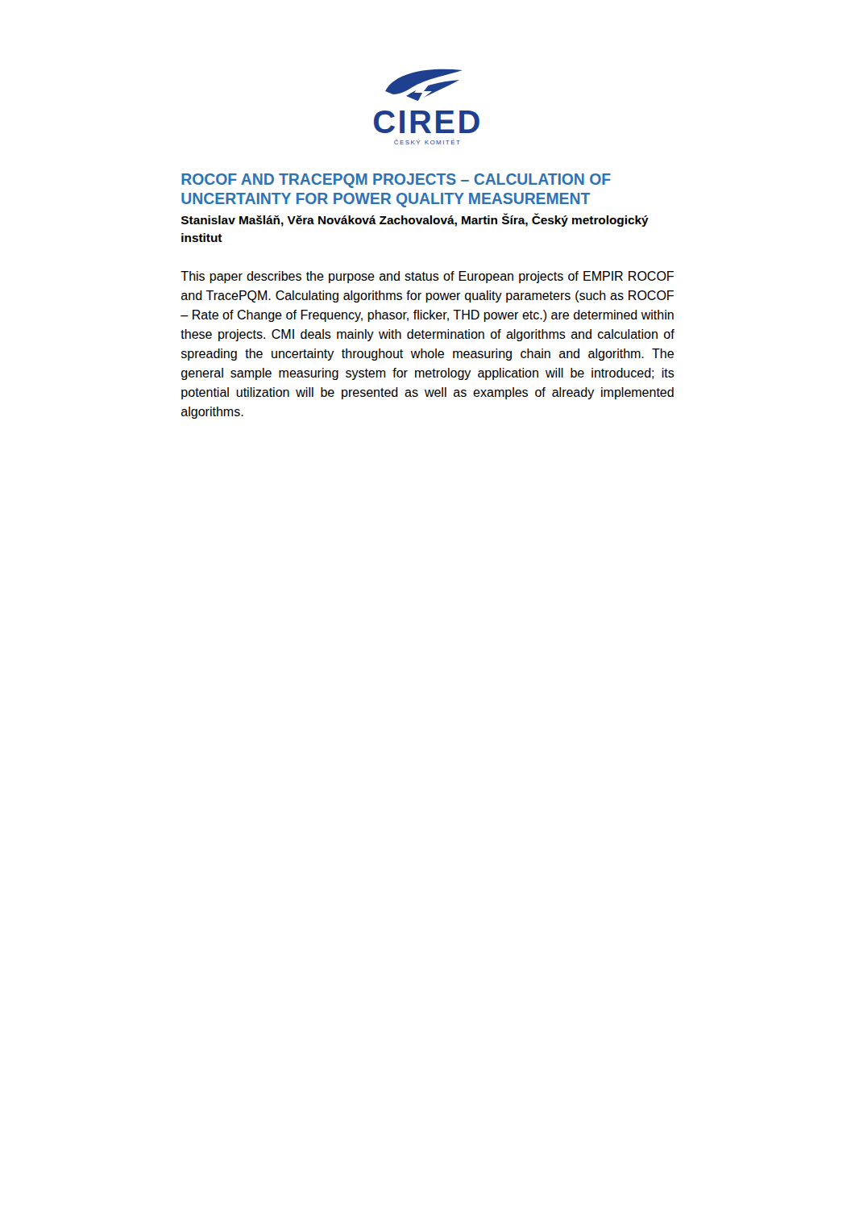CIRED
ČESKÝ KOMITÉT
ROCOF and TracePQM projects – calculation of uncertainty for power quality measurement
Stanislav Mašláň, Věra Nováková Zachovalová, Martin Šíra, Český metrologický institut
This paper describes the purpose and status of European projects of EMPIR ROCOF and TracePQM. Calculating algorithms for power quality parameters (such as ROCOF – Rate of Change of Frequency, phasor, flicker, THD power etc.) are determined within these projects. CMI deals mainly with determination of algorithms and calculation of spreading the uncertainty throughout whole measuring chain and algorithm. The general sample measuring system for metrology application will be introduced; its potential utilization will be presented as well as examples of already implemented algorithms.